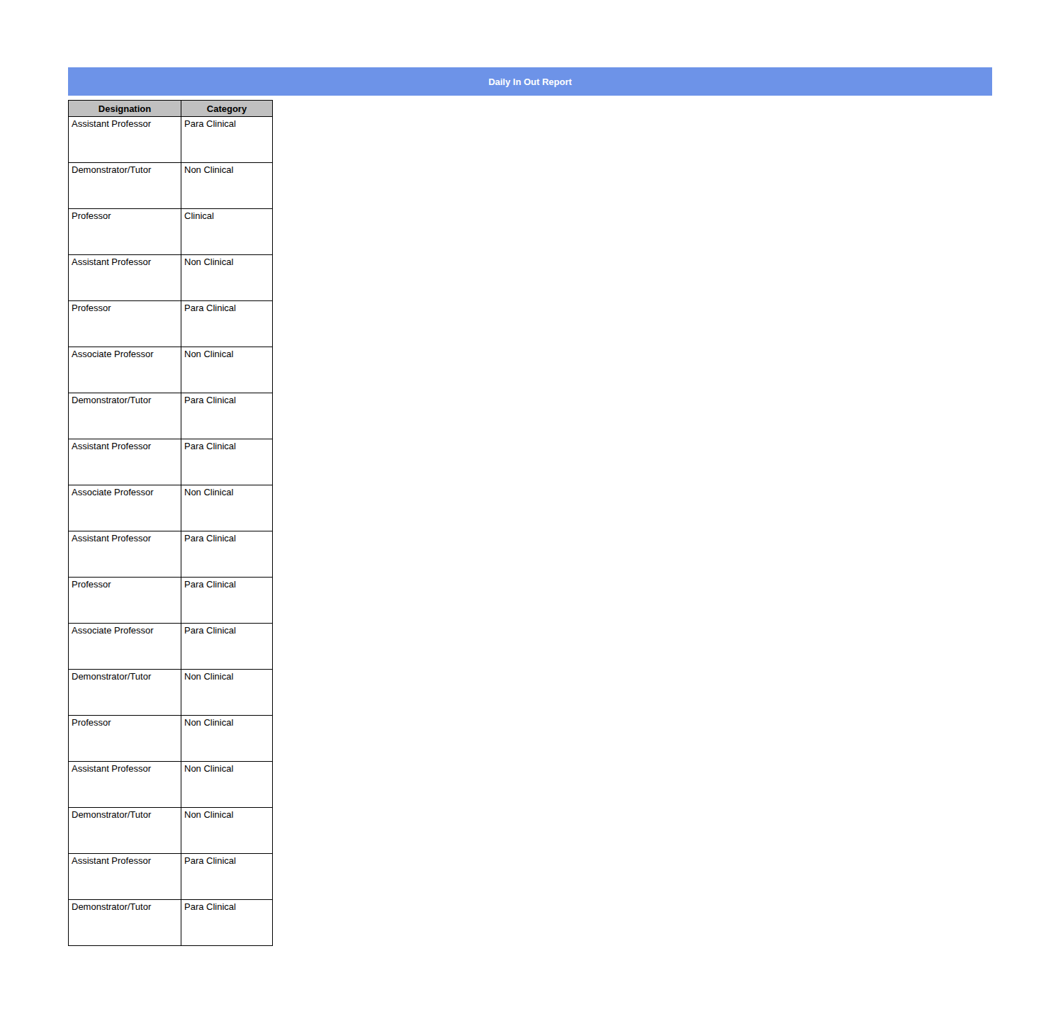Daily In Out Report
| Designation | Category |
| --- | --- |
| Assistant Professor | Para Clinical |
| Demonstrator/Tutor | Non Clinical |
| Professor | Clinical |
| Assistant Professor | Non Clinical |
| Professor | Para Clinical |
| Associate Professor | Non Clinical |
| Demonstrator/Tutor | Para Clinical |
| Assistant Professor | Para Clinical |
| Associate Professor | Non Clinical |
| Assistant Professor | Para Clinical |
| Professor | Para Clinical |
| Associate Professor | Para Clinical |
| Demonstrator/Tutor | Non Clinical |
| Professor | Non Clinical |
| Assistant Professor | Non Clinical |
| Demonstrator/Tutor | Non Clinical |
| Assistant Professor | Para Clinical |
| Demonstrator/Tutor | Para Clinical |